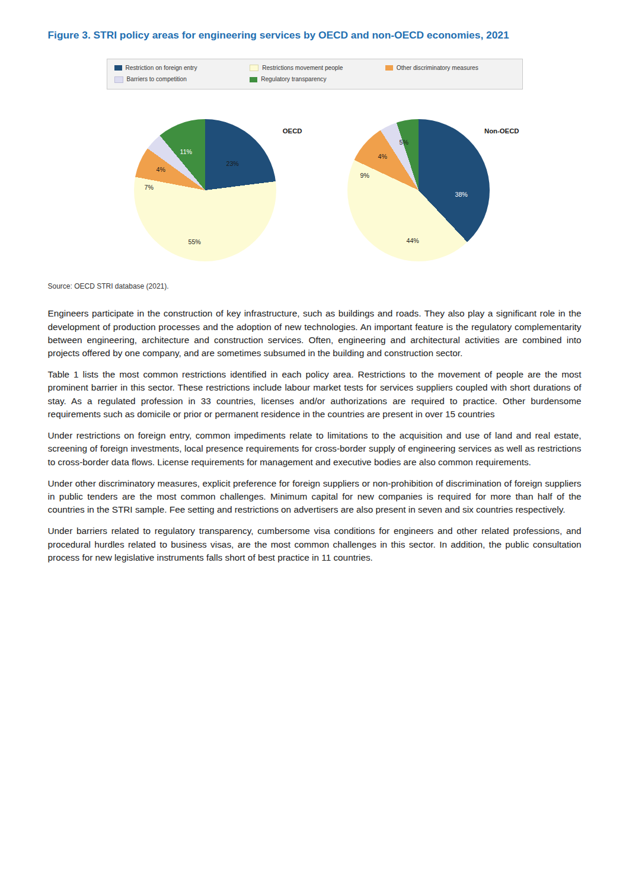Figure 3. STRI policy areas for engineering services by OECD and non-OECD economies, 2021
Restriction on foreign entry Restrictions movement people Other discriminatory measures
Barriers to competition Regulatory transparency placeholder
OECD
23% 55% 7% 4% 11%
Non-OECD
38% 44% 9% 4% 5%
Source: OECD STRI database (2021).
Engineers participate in the construction of key infrastructure, such as buildings and roads. They also play a significant role in the development of production processes and the adoption of new technologies. An important feature is the regulatory complementarity between engineering, architecture and construction services. Often, engineering and architectural activities are combined into projects offered by one company, and are sometimes subsumed in the building and construction sector.
Table 1 lists the most common restrictions identified in each policy area. Restrictions to the movement of people are the most prominent barrier in this sector. These restrictions include labour market tests for services suppliers coupled with short durations of stay. As a regulated profession in 33 countries, licenses and/or authorizations are required to practice. Other burdensome requirements such as domicile or prior or permanent residence in the countries are present in over 15 countries
Under restrictions on foreign entry, common impediments relate to limitations to the acquisition and use of land and real estate, screening of foreign investments, local presence requirements for cross-border supply of engineering services as well as restrictions to cross-border data flows. License requirements for management and executive bodies are also common requirements.
Under other discriminatory measures, explicit preference for foreign suppliers or non-prohibition of discrimination of foreign suppliers in public tenders are the most common challenges. Minimum capital for new companies is required for more than half of the countries in the STRI sample. Fee setting and restrictions on advertisers are also present in seven and six countries respectively.
Under barriers related to regulatory transparency, cumbersome visa conditions for engineers and other related professions, and procedural hurdles related to business visas, are the most common challenges in this sector. In addition, the public consultation process for new legislative instruments falls short of best practice in 11 countries.